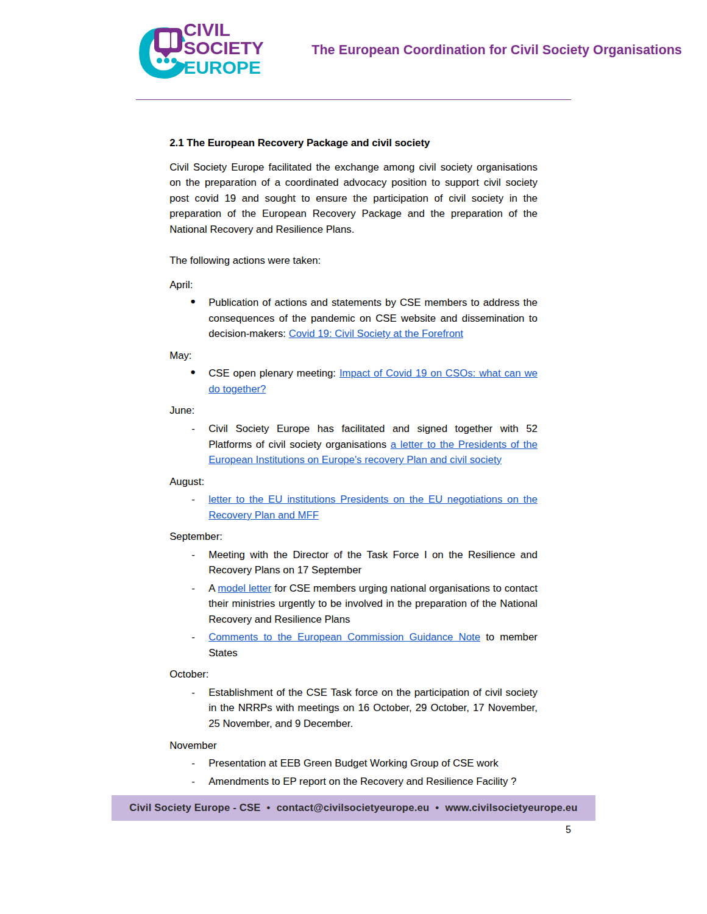C
CIVIL SOCIETY EUROPE
The European Coordination for Civil Society Organisations
2.1 The European Recovery Package and civil society
Civil Society Europe facilitated the exchange among civil society organisations on the preparation of a coordinated advocacy position to support civil society post covid 19 and sought to ensure the participation of civil society in the preparation of the European Recovery Package and the preparation of the National Recovery and Resilience Plans.
The following actions were taken:
April:
Publication of actions and statements by CSE members to address the consequences of the pandemic on CSE website and dissemination to decision-makers: Covid 19: Civil Society at the Forefront
May:
CSE open plenary meeting: Impact of Covid 19 on CSOs: what can we do together?
June:
Civil Society Europe has facilitated and signed together with 52 Platforms of civil society organisations a letter to the Presidents of the European Institutions on Europe's recovery Plan and civil society
August:
letter to the EU institutions Presidents on the EU negotiations on the Recovery Plan and MFF
September:
Meeting with the Director of the Task Force I on the Resilience and Recovery Plans on 17 September
A model letter for CSE members urging national organisations to contact their ministries urgently to be involved in the preparation of the National Recovery and Resilience Plans
Comments to the European Commission Guidance Note to member States
October:
Establishment of the CSE Task force on the participation of civil society in the NRRPs with meetings on 16 October, 29 October, 17 November, 25 November, and 9 December.
November
Presentation at EEB Green Budget Working Group of CSE work
Amendments to EP report on the Recovery and Resilience Facility ?
Civil Society Europe - CSE • contact@civilsocietyeurope.eu • www.civilsocietyeurope.eu
5